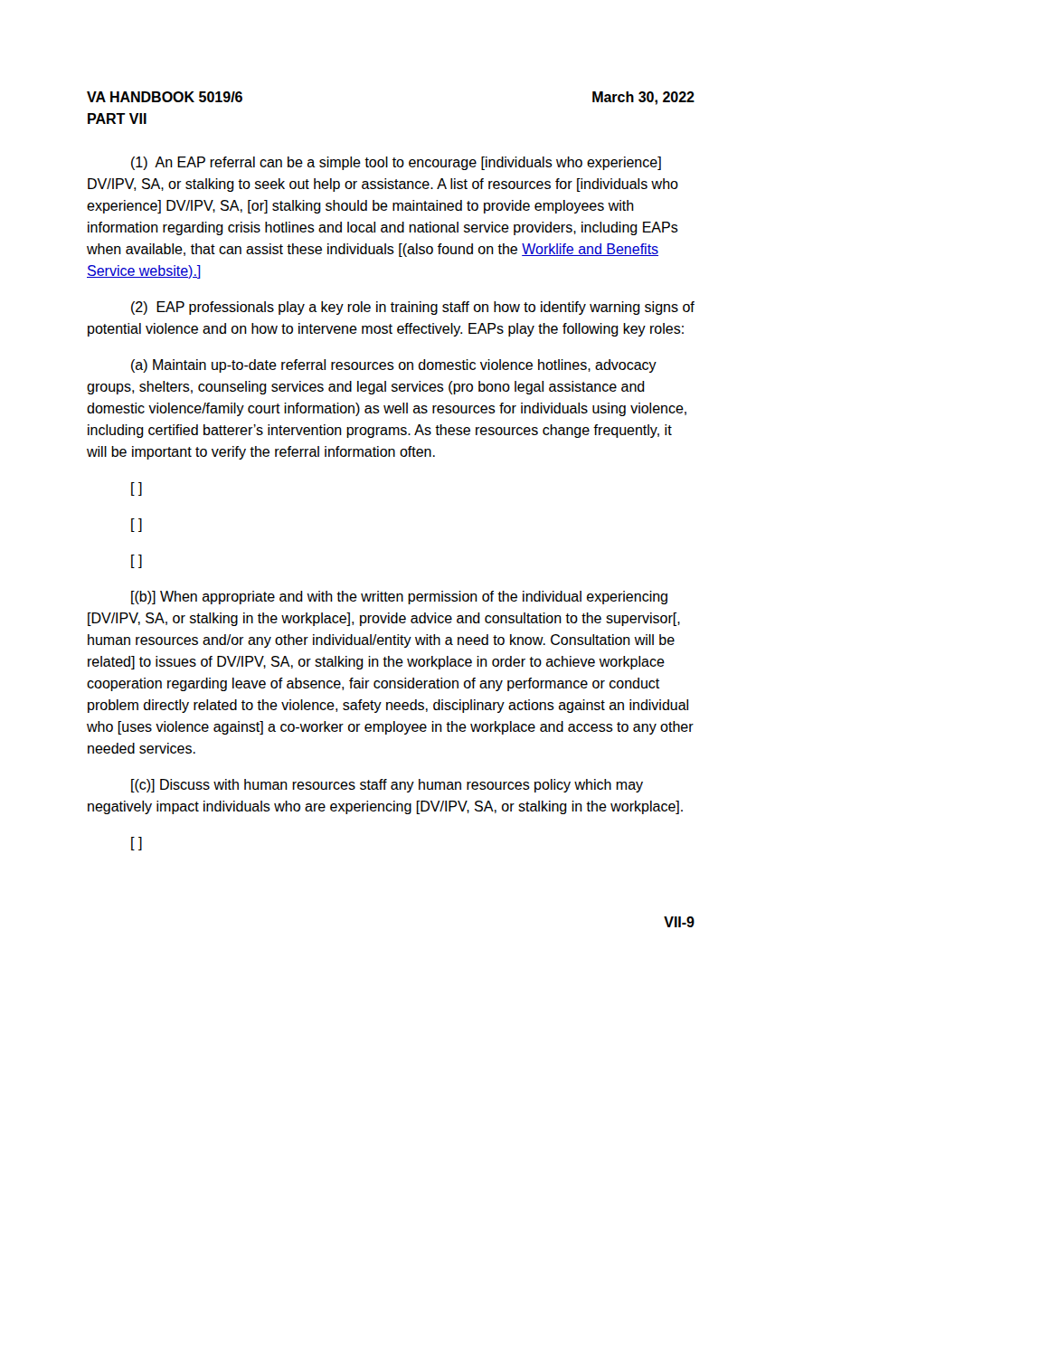VA HANDBOOK 5019/6
March 30, 2022
PART VII
(1) An EAP referral can be a simple tool to encourage [individuals who experience] DV/IPV, SA, or stalking to seek out help or assistance. A list of resources for [individuals who experience] DV/IPV, SA, [or] stalking should be maintained to provide employees with information regarding crisis hotlines and local and national service providers, including EAPs when available, that can assist these individuals [(also found on the Worklife and Benefits Service website).]
(2) EAP professionals play a key role in training staff on how to identify warning signs of potential violence and on how to intervene most effectively. EAPs play the following key roles:
(a) Maintain up-to-date referral resources on domestic violence hotlines, advocacy groups, shelters, counseling services and legal services (pro bono legal assistance and domestic violence/family court information) as well as resources for individuals using violence, including certified batterer’s intervention programs. As these resources change frequently, it will be important to verify the referral information often.
[ ]
[ ]
[ ]
[(b)] When appropriate and with the written permission of the individual experiencing [DV/IPV, SA, or stalking in the workplace], provide advice and consultation to the supervisor[, human resources and/or any other individual/entity with a need to know. Consultation will be related] to issues of DV/IPV, SA, or stalking in the workplace in order to achieve workplace cooperation regarding leave of absence, fair consideration of any performance or conduct problem directly related to the violence, safety needs, disciplinary actions against an individual who [uses violence against] a co-worker or employee in the workplace and access to any other needed services.
[(c)] Discuss with human resources staff any human resources policy which may negatively impact individuals who are experiencing [DV/IPV, SA, or stalking in the workplace].
[ ]
VII-9